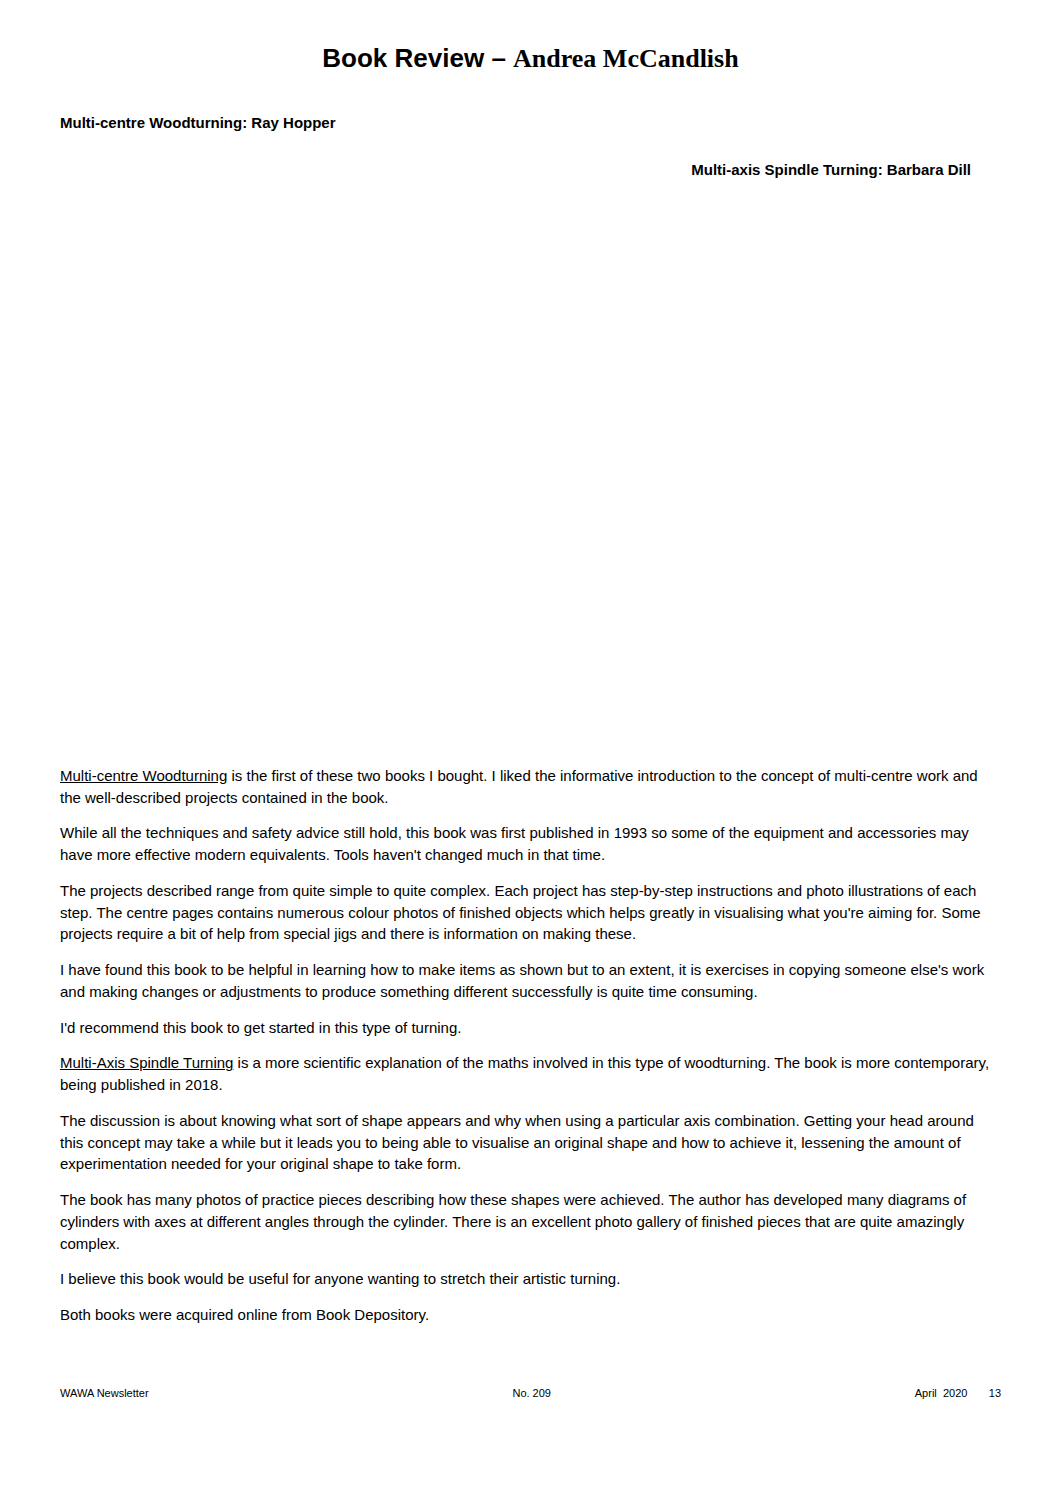Book Review – Andrea McCandlish
Multi-centre Woodturning: Ray Hopper
Multi-axis Spindle Turning: Barbara Dill
Multi-centre Woodturning is the first of these two books I bought. I liked the informative introduction to the concept of multi-centre work and the well-described projects contained in the book.
While all the techniques and safety advice still hold, this book was first published in 1993 so some of the equipment and accessories may have more effective modern equivalents. Tools haven't changed much in that time.
The projects described range from quite simple to quite complex. Each project has step-by-step instructions and photo illustrations of each step. The centre pages contains numerous colour photos of finished objects which helps greatly in visualising what you're aiming for. Some projects require a bit of help from special jigs and there is information on making these.
I have found this book to be helpful in learning how to make items as shown but to an extent, it is exercises in copying someone else's work and making changes or adjustments to produce something different successfully is quite time consuming.
I'd recommend this book to get started in this type of turning.
Multi-Axis Spindle Turning is a more scientific explanation of the maths involved in this type of woodturning. The book is more contemporary, being published in 2018.
The discussion is about knowing what sort of shape appears and why when using a particular axis combination. Getting your head around this concept may take a while but it leads you to being able to visualise an original shape and how to achieve it, lessening the amount of experimentation needed for your original shape to take form.
The book has many photos of practice pieces describing how these shapes were achieved. The author has developed many diagrams of cylinders with axes at different angles through the cylinder. There is an excellent photo gallery of finished pieces that are quite amazingly complex.
I believe this book would be useful for anyone wanting to stretch their artistic turning.
Both books were acquired online from Book Depository.
WAWA Newsletter No. 209 April 2020 13